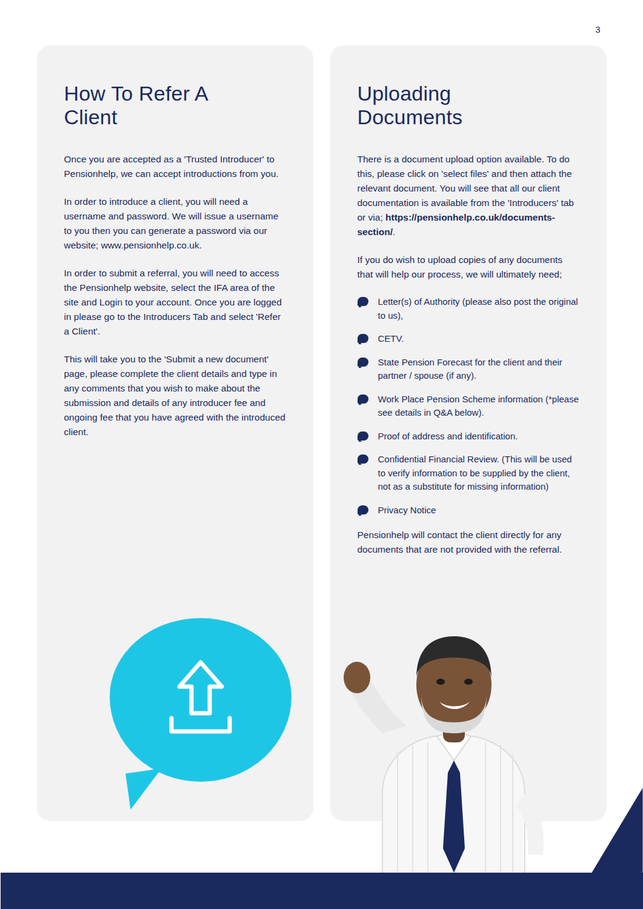3
How To Refer A
Client
Once you are accepted as a 'Trusted Introducer' to Pensionhelp, we can accept introductions from you.
In order to introduce a client, you will need a username and password. We will issue a username to you then you can generate a password via our website; www.pensionhelp.co.uk.
In order to submit a referral, you will need to access the Pensionhelp website, select the IFA area of the site and Login to your account. Once you are logged in please go to the Introducers Tab and select 'Refer a Client'.
This will take you to the 'Submit a new document' page, please complete the client details and type in any comments that you wish to make about the submission and details of any introducer fee and ongoing fee that you have agreed with the introduced client.
Uploading
Documents
There is a document upload option available. To do this, please click on 'select files' and then attach the relevant document. You will see that all our client documentation is available from the 'Introducers' tab or via; https://pensionhelp.co.uk/documents-section/.
If you do wish to upload copies of any documents that will help our process, we will ultimately need;
Letter(s) of Authority (please also post the original to us),
CETV.
State Pension Forecast for the client and their partner / spouse (if any).
Work Place Pension Scheme information (*please see details in Q&A below).
Proof of address and identification.
Confidential Financial Review. (This will be used to verify information to be supplied by the client, not as a substitute for missing information)
Privacy Notice
Pensionhelp will contact the client directly for any documents that are not provided with the referral.